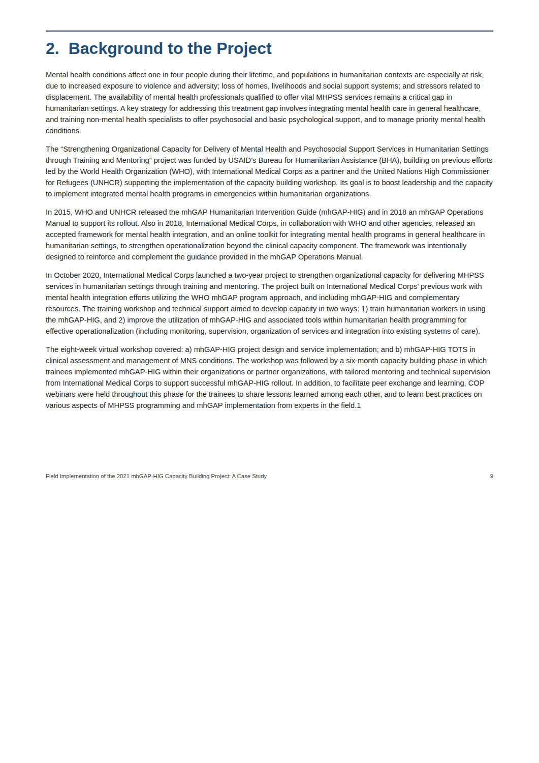2. Background to the Project
Mental health conditions affect one in four people during their lifetime, and populations in humanitarian contexts are especially at risk, due to increased exposure to violence and adversity; loss of homes, livelihoods and social support systems; and stressors related to displacement. The availability of mental health professionals qualified to offer vital MHPSS services remains a critical gap in humanitarian settings. A key strategy for addressing this treatment gap involves integrating mental health care in general healthcare, and training non-mental health specialists to offer psychosocial and basic psychological support, and to manage priority mental health conditions.
The “Strengthening Organizational Capacity for Delivery of Mental Health and Psychosocial Support Services in Humanitarian Settings through Training and Mentoring” project was funded by USAID’s Bureau for Humanitarian Assistance (BHA), building on previous efforts led by the World Health Organization (WHO), with International Medical Corps as a partner and the United Nations High Commissioner for Refugees (UNHCR) supporting the implementation of the capacity building workshop. Its goal is to boost leadership and the capacity to implement integrated mental health programs in emergencies within humanitarian organizations.
In 2015, WHO and UNHCR released the mhGAP Humanitarian Intervention Guide (mhGAP-HIG) and in 2018 an mhGAP Operations Manual to support its rollout. Also in 2018, International Medical Corps, in collaboration with WHO and other agencies, released an accepted framework for mental health integration, and an online toolkit for integrating mental health programs in general healthcare in humanitarian settings, to strengthen operationalization beyond the clinical capacity component. The framework was intentionally designed to reinforce and complement the guidance provided in the mhGAP Operations Manual.
In October 2020, International Medical Corps launched a two-year project to strengthen organizational capacity for delivering MHPSS services in humanitarian settings through training and mentoring. The project built on International Medical Corps’ previous work with mental health integration efforts utilizing the WHO mhGAP program approach, and including mhGAP-HIG and complementary resources. The training workshop and technical support aimed to develop capacity in two ways: 1) train humanitarian workers in using the mhGAP-HIG, and 2) improve the utilization of mhGAP-HIG and associated tools within humanitarian health programming for effective operationalization (including monitoring, supervision, organization of services and integration into existing systems of care).
The eight-week virtual workshop covered: a) mhGAP-HIG project design and service implementation; and b) mhGAP-HIG TOTS in clinical assessment and management of MNS conditions. The workshop was followed by a six-month capacity building phase in which trainees implemented mhGAP-HIG within their organizations or partner organizations, with tailored mentoring and technical supervision from International Medical Corps to support successful mhGAP-HIG rollout. In addition, to facilitate peer exchange and learning, COP webinars were held throughout this phase for the trainees to share lessons learned among each other, and to learn best practices on various aspects of MHPSS programming and mhGAP implementation from experts in the field.1
Field Implementation of the 2021 mhGAP-HIG Capacity Building Project: A Case Study 9